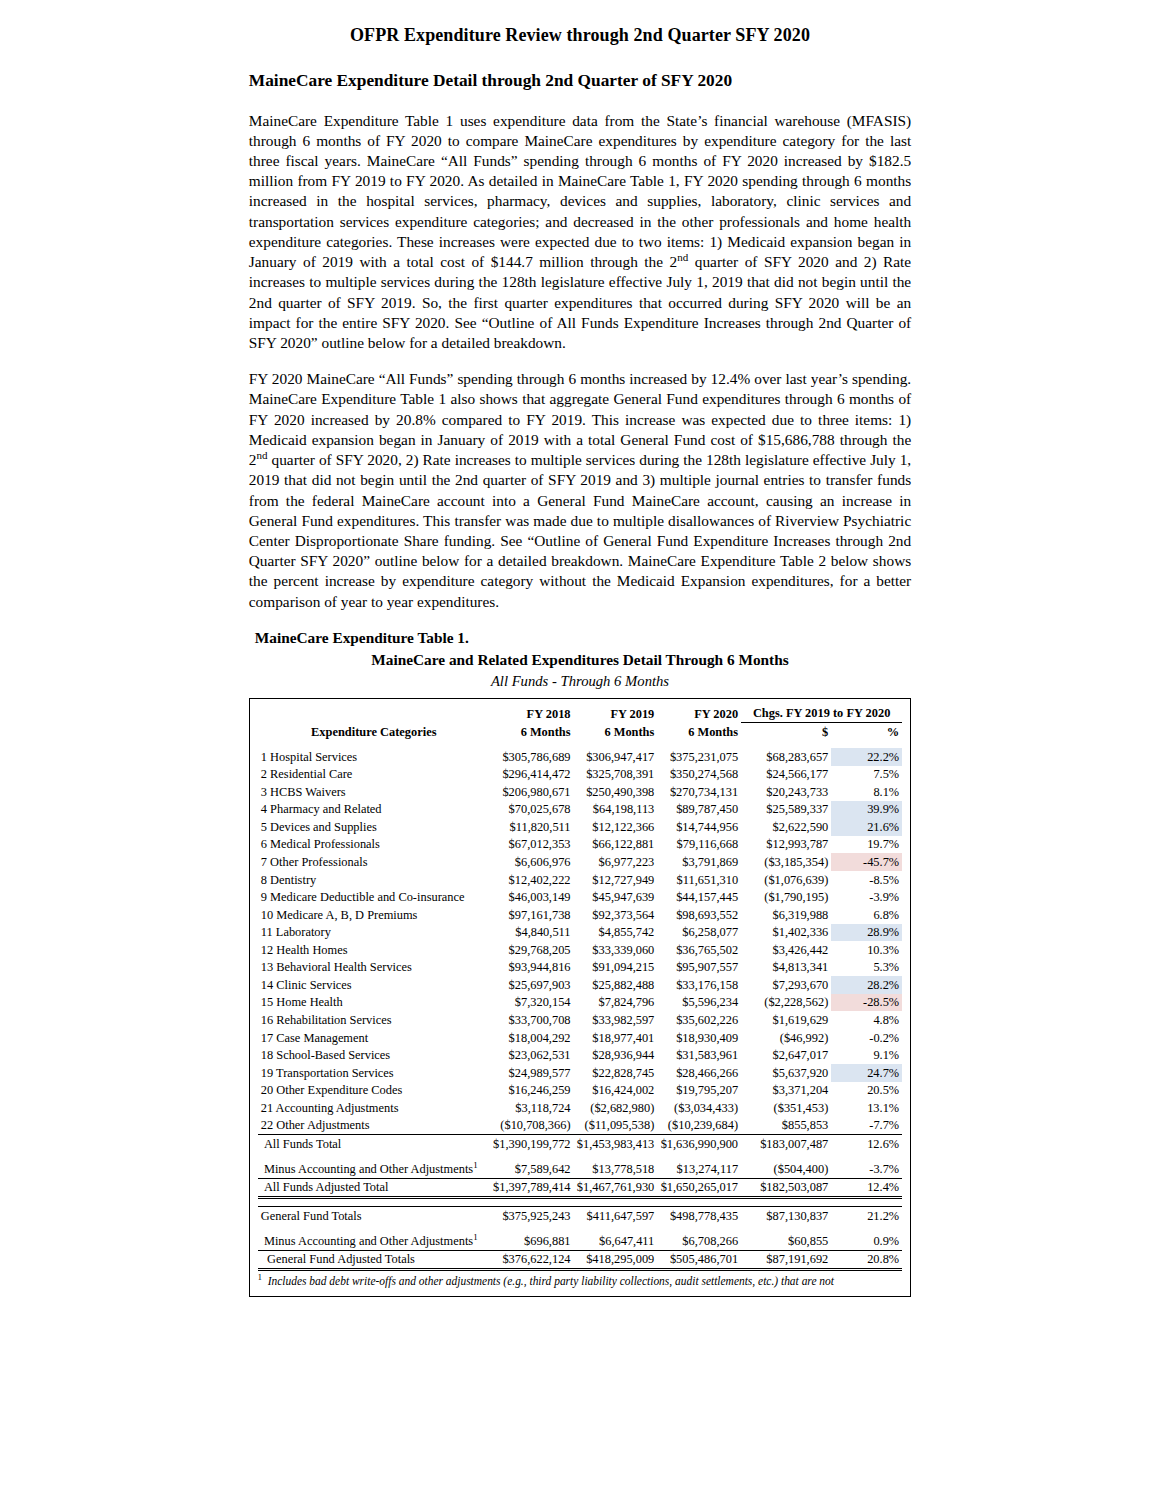OFPR Expenditure Review through 2nd Quarter SFY 2020
MaineCare Expenditure Detail through 2nd Quarter of SFY 2020
MaineCare Expenditure Table 1 uses expenditure data from the State’s financial warehouse (MFASIS) through 6 months of FY 2020 to compare MaineCare expenditures by expenditure category for the last three fiscal years. MaineCare “All Funds” spending through 6 months of FY 2020 increased by $182.5 million from FY 2019 to FY 2020. As detailed in MaineCare Table 1, FY 2020 spending through 6 months increased in the hospital services, pharmacy, devices and supplies, laboratory, clinic services and transportation services expenditure categories; and decreased in the other professionals and home health expenditure categories. These increases were expected due to two items: 1) Medicaid expansion began in January of 2019 with a total cost of $144.7 million through the 2nd quarter of SFY 2020 and 2) Rate increases to multiple services during the 128th legislature effective July 1, 2019 that did not begin until the 2nd quarter of SFY 2019. So, the first quarter expenditures that occurred during SFY 2020 will be an impact for the entire SFY 2020. See “Outline of All Funds Expenditure Increases through 2nd Quarter of SFY 2020” outline below for a detailed breakdown.
FY 2020 MaineCare “All Funds” spending through 6 months increased by 12.4% over last year’s spending. MaineCare Expenditure Table 1 also shows that aggregate General Fund expenditures through 6 months of FY 2020 increased by 20.8% compared to FY 2019. This increase was expected due to three items: 1) Medicaid expansion began in January of 2019 with a total General Fund cost of $15,686,788 through the 2nd quarter of SFY 2020, 2) Rate increases to multiple services during the 128th legislature effective July 1, 2019 that did not begin until the 2nd quarter of SFY 2019 and 3) multiple journal entries to transfer funds from the federal MaineCare account into a General Fund MaineCare account, causing an increase in General Fund expenditures. This transfer was made due to multiple disallowances of Riverview Psychiatric Center Disproportionate Share funding. See “Outline of General Fund Expenditure Increases through 2nd Quarter SFY 2020” outline below for a detailed breakdown. MaineCare Expenditure Table 2 below shows the percent increase by expenditure category without the Medicaid Expansion expenditures, for a better comparison of year to year expenditures.
MaineCare Expenditure Table 1.
MaineCare and Related Expenditures Detail Through 6 Months
All Funds - Through 6 Months
| | FY 2018 | FY 2019 | FY 2020 | Chgs. FY 2019 to FY 2020 |
| --- | --- | --- | --- | --- |
| Expenditure Categories | 6 Months | 6 Months | 6 Months | $ | % |
| 1 Hospital Services | $305,786,689 | $306,947,417 | $375,231,075 | $68,283,657 | 22.2% |
| 2 Residential Care | $296,414,472 | $325,708,391 | $350,274,568 | $24,566,177 | 7.5% |
| 3 HCBS Waivers | $206,980,671 | $250,490,398 | $270,734,131 | $20,243,733 | 8.1% |
| 4 Pharmacy and Related | $70,025,678 | $64,198,113 | $89,787,450 | $25,589,337 | 39.9% |
| 5 Devices and Supplies | $11,820,511 | $12,122,366 | $14,744,956 | $2,622,590 | 21.6% |
| 6 Medical Professionals | $67,012,353 | $66,122,881 | $79,116,668 | $12,993,787 | 19.7% |
| 7 Other Professionals | $6,606,976 | $6,977,223 | $3,791,869 | ($3,185,354) | -45.7% |
| 8 Dentistry | $12,402,222 | $12,727,949 | $11,651,310 | ($1,076,639) | -8.5% |
| 9 Medicare Deductible and Co-insurance | $46,003,149 | $45,947,639 | $44,157,445 | ($1,790,195) | -3.9% |
| 10 Medicare A, B, D Premiums | $97,161,738 | $92,373,564 | $98,693,552 | $6,319,988 | 6.8% |
| 11 Laboratory | $4,840,511 | $4,855,742 | $6,258,077 | $1,402,336 | 28.9% |
| 12 Health Homes | $29,768,205 | $33,339,060 | $36,765,502 | $3,426,442 | 10.3% |
| 13 Behavioral Health Services | $93,944,816 | $91,094,215 | $95,907,557 | $4,813,341 | 5.3% |
| 14 Clinic Services | $25,697,903 | $25,882,488 | $33,176,158 | $7,293,670 | 28.2% |
| 15 Home Health | $7,320,154 | $7,824,796 | $5,596,234 | ($2,228,562) | -28.5% |
| 16 Rehabilitation Services | $33,700,708 | $33,982,597 | $35,602,226 | $1,619,629 | 4.8% |
| 17 Case Management | $18,004,292 | $18,977,401 | $18,930,409 | ($46,992) | -0.2% |
| 18 School-Based Services | $23,062,531 | $28,936,944 | $31,583,961 | $2,647,017 | 9.1% |
| 19 Transportation Services | $24,989,577 | $22,828,745 | $28,466,266 | $5,637,920 | 24.7% |
| 20 Other Expenditure Codes | $16,246,259 | $16,424,002 | $19,795,207 | $3,371,204 | 20.5% |
| 21 Accounting Adjustments | $3,118,724 | ($2,682,980) | ($3,034,433) | ($351,453) | 13.1% |
| 22 Other Adjustments | ($10,708,366) | ($11,095,538) | ($10,239,684) | $855,853 | -7.7% |
| All Funds Total | $1,390,199,772 | $1,453,983,413 | $1,636,990,900 | $183,007,487 | 12.6% |
| Minus Accounting and Other Adjustments 1 | $7,589,642 | $13,778,518 | $13,274,117 | ($504,400) | -3.7% |
| All Funds Adjusted Total | $1,397,789,414 | $1,467,761,930 | $1,650,265,017 | $182,503,087 | 12.4% |
| General Fund Totals | $375,925,243 | $411,647,597 | $498,778,435 | $87,130,837 | 21.2% |
| Minus Accounting and Other Adjustments 1 | $696,881 | $6,647,411 | $6,708,266 | $60,855 | 0.9% |
| General Fund Adjusted Totals | $376,622,124 | $418,295,009 | $505,486,701 | $87,191,692 | 20.8% |
1 Includes bad debt write-offs and other adjustments (e.g., third party liability collections, audit settlements, etc.) that are not